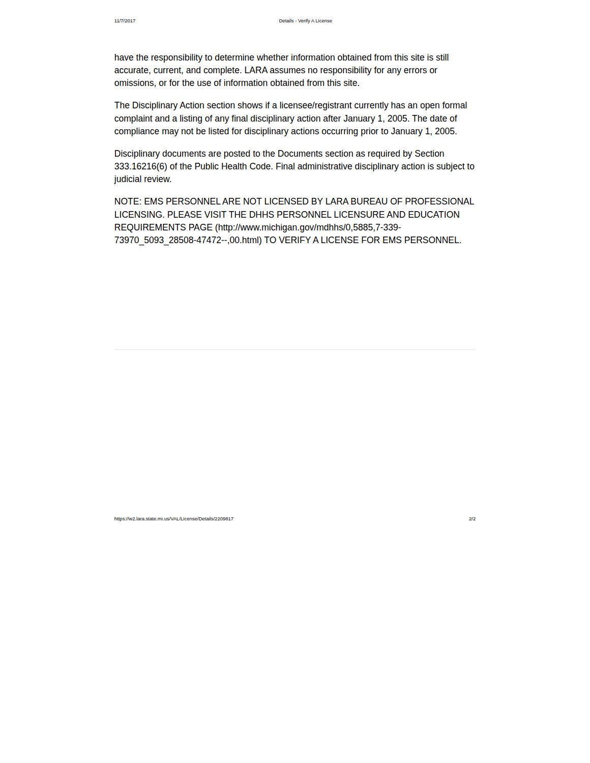11/7/2017 Details - Verify A License
have the responsibility to determine whether information obtained from this site is still accurate, current, and complete. LARA assumes no responsibility for any errors or omissions, or for the use of information obtained from this site.
The Disciplinary Action section shows if a licensee/registrant currently has an open formal complaint and a listing of any final disciplinary action after January 1, 2005. The date of compliance may not be listed for disciplinary actions occurring prior to January 1, 2005.
Disciplinary documents are posted to the Documents section as required by Section 333.16216(6) of the Public Health Code. Final administrative disciplinary action is subject to judicial review.
NOTE: EMS PERSONNEL ARE NOT LICENSED BY LARA BUREAU OF PROFESSIONAL LICENSING. PLEASE VISIT THE DHHS PERSONNEL LICENSURE AND EDUCATION REQUIREMENTS PAGE (http://www.michigan.gov/mdhhs/0,5885,7-339-73970_5093_28508-47472--,00.html) TO VERIFY A LICENSE FOR EMS PERSONNEL.
https://w2.lara.state.mi.us/VAL/License/Details/2209817 2/2